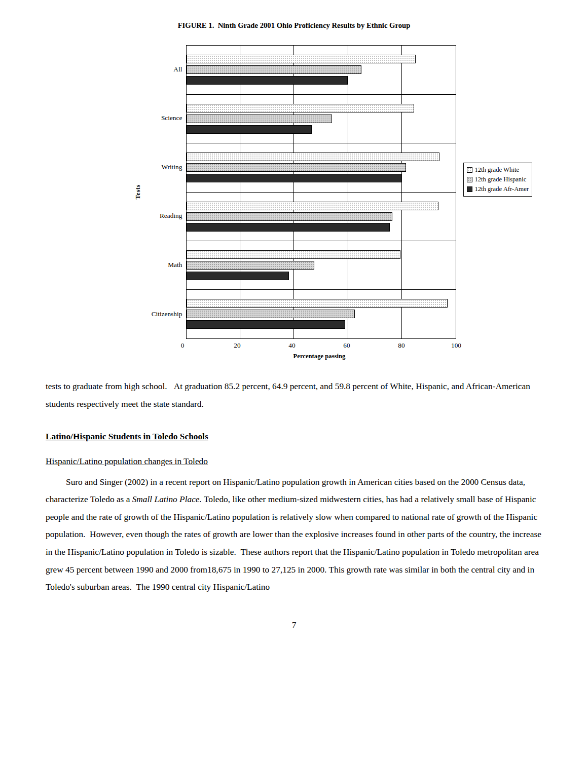FIGURE 1. Ninth Grade 2001 Ohio Proficiency Results by Ethnic Group
Tests
All
Science
Writing
Reading
Math
Citizenship
0 20 40 60 80 100
Percentage passing
12th grade White
12th grade Hispanic
12th grade Afr-Amer
tests to graduate from high school. At graduation 85.2 percent, 64.9 percent, and 59.8 percent of White, Hispanic, and African-American students respectively meet the state standard.
Latino/Hispanic Students in Toledo Schools
Hispanic/Latino population changes in Toledo
Suro and Singer (2002) in a recent report on Hispanic/Latino population growth in American cities based on the 2000 Census data, characterize Toledo as a Small Latino Place. Toledo, like other medium-sized midwestern cities, has had a relatively small base of Hispanic people and the rate of growth of the Hispanic/Latino population is relatively slow when compared to national rate of growth of the Hispanic population. However, even though the rates of growth are lower than the explosive increases found in other parts of the country, the increase in the Hispanic/Latino population in Toledo is sizable. These authors report that the Hispanic/Latino population in Toledo metropolitan area grew 45 percent between 1990 and 2000 from18,675 in 1990 to 27,125 in 2000. This growth rate was similar in both the central city and in Toledo's suburban areas. The 1990 central city Hispanic/Latino
7